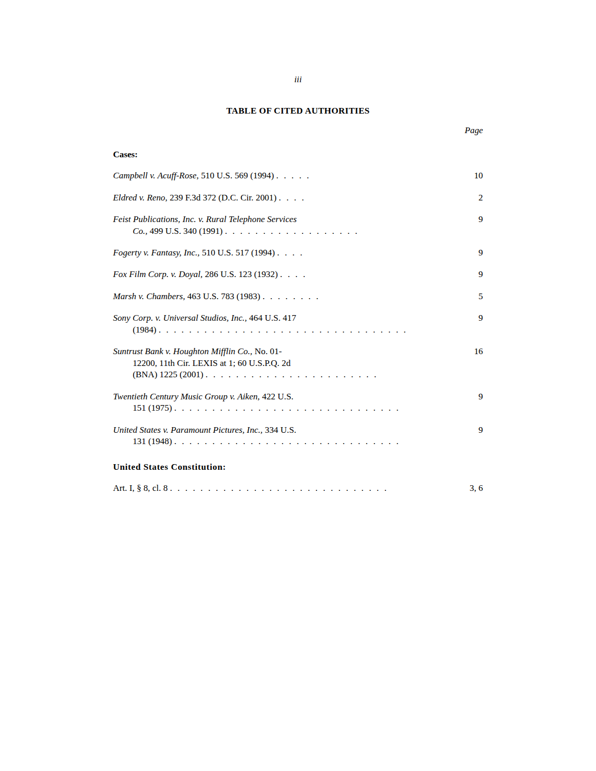iii
TABLE OF CITED AUTHORITIES
Page
Cases:
| Campbell v. Acuff-Rose, 510 U.S. 569 (1994) . . . . . | 10 |
| Eldred v. Reno, 239 F.3d 372 (D.C. Cir. 2001) . . . . | 2 |
| Feist Publications, Inc. v. Rural Telephone Services Co., 499 U.S. 340 (1991) . . . . . . . . . . . . . . . . . . | 9 |
| Fogerty v. Fantasy, Inc., 510 U.S. 517 (1994) . . . . | 9 |
| Fox Film Corp. v. Doyal, 286 U.S. 123 (1932) . . . . | 9 |
| Marsh v. Chambers, 463 U.S. 783 (1983) . . . . . . . . | 5 |
| Sony Corp. v. Universal Studios, Inc., 464 U.S. 417 (1984) . . . . . . . . . . . . . . . . . . . . . . . . . . . . . . . . . | 9 |
| Suntrust Bank v. Houghton Mifflin Co., No. 01- 12200, 11th Cir. LEXIS at 1; 60 U.S.P.Q. 2d (BNA) 1225 (2001) . . . . . . . . . . . . . . . . . . . . . . . | 16 |
| Twentieth Century Music Group v. Aiken, 422 U.S. 151 (1975) . . . . . . . . . . . . . . . . . . . . . . . . . . . . . . | 9 |
| United States v. Paramount Pictures, Inc., 334 U.S. 131 (1948) . . . . . . . . . . . . . . . . . . . . . . . . . . . . . . | 9 |
United States Constitution:
| Art. I, § 8, cl. 8 . . . . . . . . . . . . . . . . . . . . . . . . . . . . . | 3, 6 |